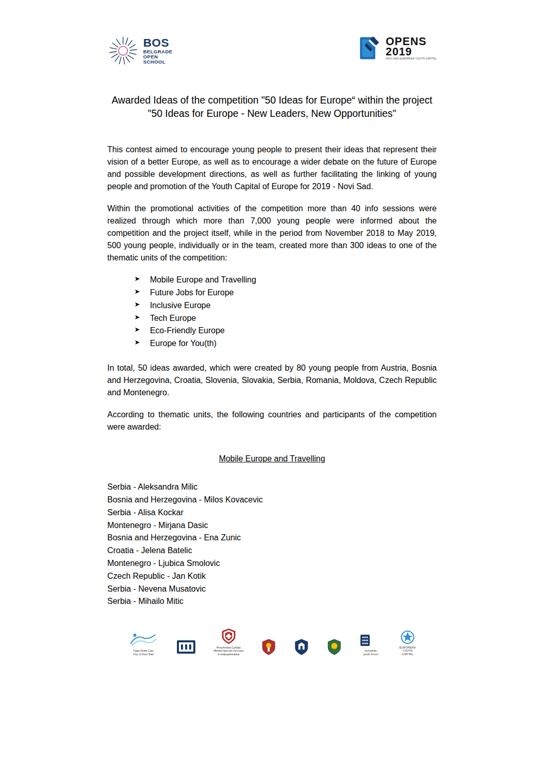BOS
Belgrade
Open
School
OPENS
2019
Novi Sad European Youth Capital
Awarded Ideas of the competition "50 Ideas for Europe“ within the project
"50 Ideas for Europe - New Leaders, New Opportunities"
This contest aimed to encourage young people to present their ideas that represent their vision of a better Europe, as well as to encourage a wider debate on the future of Europe and possible development directions, as well as further facilitating the linking of young people and promotion of the Youth Capital of Europe for 2019 - Novi Sad.
Within the promotional activities of the competition more than 40 info sessions were realized through which more than 7,000 young people were informed about the competition and the project itself, while in the period from November 2018 to May 2019, 500 young people, individually or in the team, created more than 300 ideas to one of the thematic units of the competition:
Mobile Europe and Travelling
Future Jobs for Europe
Inclusive Europe
Tech Europe
Eco-Friendly Europe
Europe for You(th)
In total, 50 ideas awarded, which were created by 80 young people from Austria, Bosnia and Herzegovina, Croatia, Slovenia, Slovakia, Serbia, Romania, Moldova, Czech Republic and Montenegro.
According to thematic units, the following countries and participants of the competition were awarded:
Mobile Europe and Travelling
Serbia - Aleksandra Milic
Bosnia and Herzegovina - Milos Kovacevic
Serbia - Alisa Kockar
Montenegro - Mirjana Dasic
Bosnia and Herzegovina - Ena Zunic
Croatia - Jelena Batelic
Montenegro - Ljubica Smolovic
Czech Republic - Jan Kotik
Serbia - Nevena Musatovic
Serbia - Mihailo Mitic
Град Нови Сад
City of Novi Sad
Република Србија
Министарство културе
и информисања
european
youth forum
EUROPEAN
YOUTH
CAPITAL